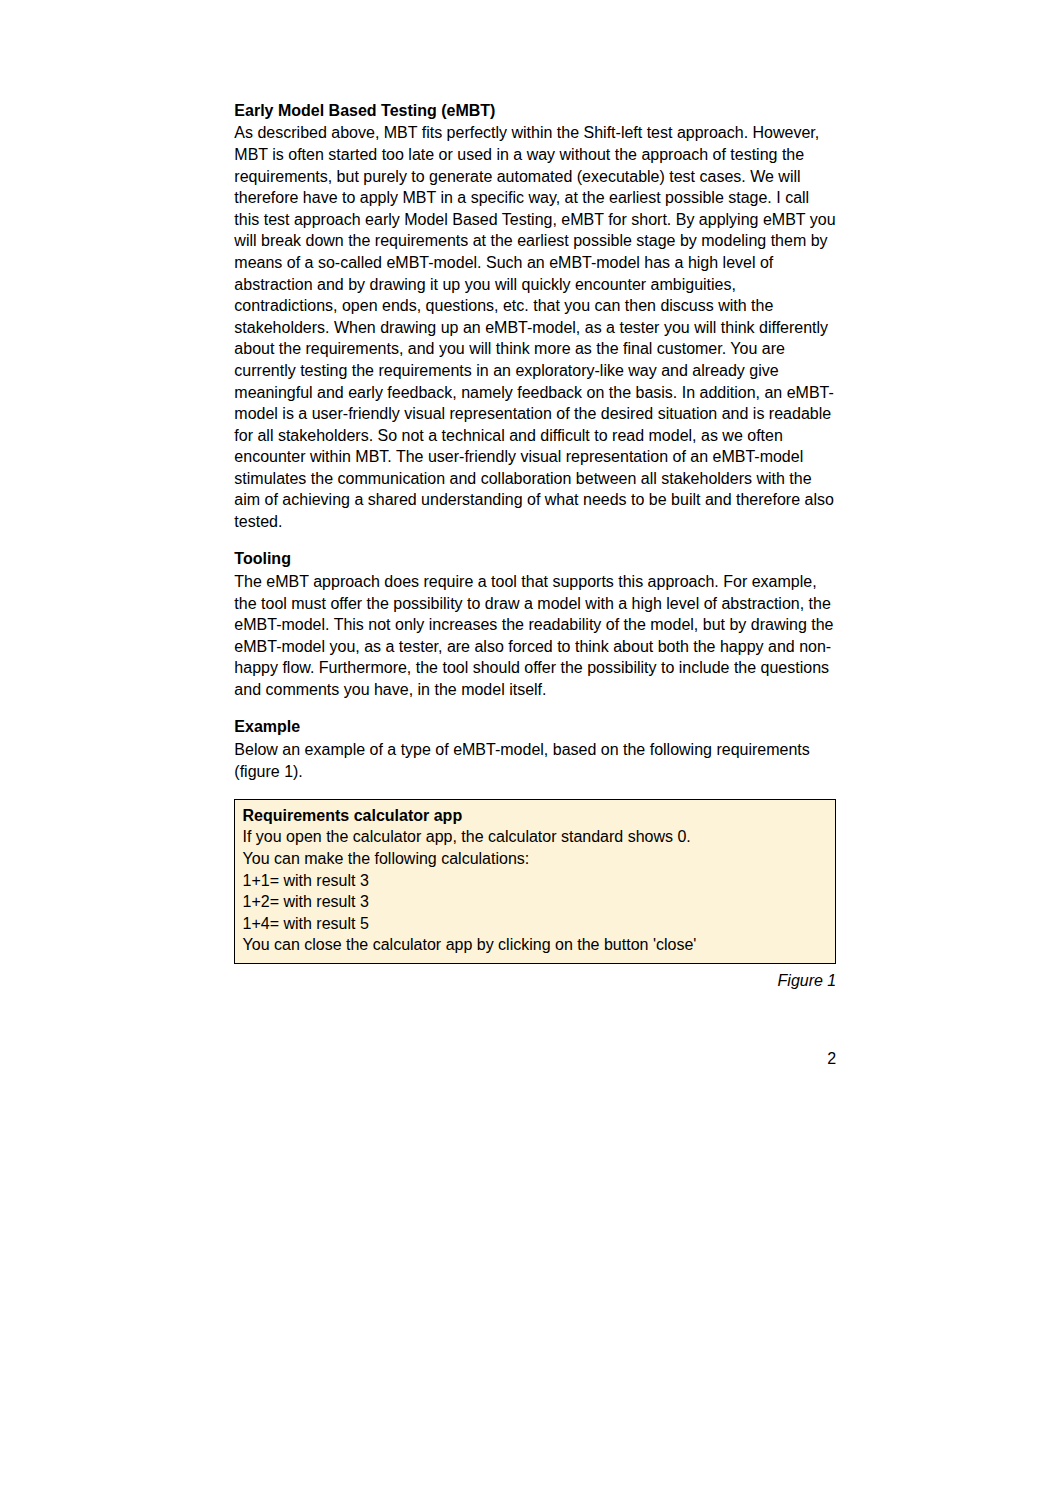Early Model Based Testing (eMBT)
As described above, MBT fits perfectly within the Shift-left test approach. However, MBT is often started too late or used in a way without the approach of testing the requirements, but purely to generate automated (executable) test cases. We will therefore have to apply MBT in a specific way, at the earliest possible stage. I call this test approach early Model Based Testing, eMBT for short. By applying eMBT you will break down the requirements at the earliest possible stage by modeling them by means of a so-called eMBT-model. Such an eMBT-model has a high level of abstraction and by drawing it up you will quickly encounter ambiguities, contradictions, open ends, questions, etc. that you can then discuss with the stakeholders. When drawing up an eMBT-model, as a tester you will think differently about the requirements, and you will think more as the final customer. You are currently testing the requirements in an exploratory-like way and already give meaningful and early feedback, namely feedback on the basis. In addition, an eMBT-model is a user-friendly visual representation of the desired situation and is readable for all stakeholders. So not a technical and difficult to read model, as we often encounter within MBT. The user-friendly visual representation of an eMBT-model stimulates the communication and collaboration between all stakeholders with the aim of achieving a shared understanding of what needs to be built and therefore also tested.
Tooling
The eMBT approach does require a tool that supports this approach. For example, the tool must offer the possibility to draw a model with a high level of abstraction, the eMBT-model. This not only increases the readability of the model, but by drawing the eMBT-model you, as a tester, are also forced to think about both the happy and non-happy flow. Furthermore, the tool should offer the possibility to include the questions and comments you have, in the model itself.
Example
Below an example of a type of eMBT-model, based on the following requirements (figure 1).
Requirements calculator app
If you open the calculator app, the calculator standard shows 0.
You can make the following calculations:
1+1= with result 3
1+2= with result 3
1+4= with result 5
You can close the calculator app by clicking on the button 'close'
Figure 1
2